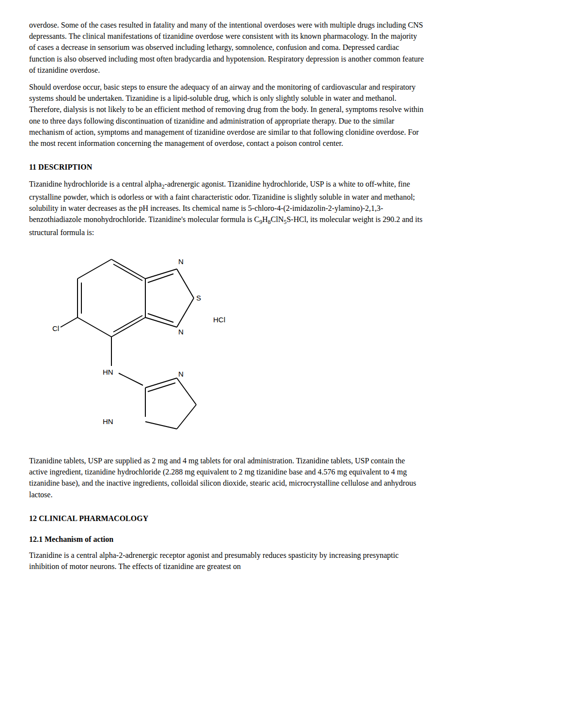overdose. Some of the cases resulted in fatality and many of the intentional overdoses were with multiple drugs including CNS depressants. The clinical manifestations of tizanidine overdose were consistent with its known pharmacology. In the majority of cases a decrease in sensorium was observed including lethargy, somnolence, confusion and coma. Depressed cardiac function is also observed including most often bradycardia and hypotension. Respiratory depression is another common feature of tizanidine overdose.
Should overdose occur, basic steps to ensure the adequacy of an airway and the monitoring of cardiovascular and respiratory systems should be undertaken. Tizanidine is a lipid-soluble drug, which is only slightly soluble in water and methanol. Therefore, dialysis is not likely to be an efficient method of removing drug from the body. In general, symptoms resolve within one to three days following discontinuation of tizanidine and administration of appropriate therapy. Due to the similar mechanism of action, symptoms and management of tizanidine overdose are similar to that following clonidine overdose. For the most recent information concerning the management of overdose, contact a poison control center.
11 DESCRIPTION
Tizanidine hydrochloride is a central alpha2-adrenergic agonist. Tizanidine hydrochloride, USP is a white to off-white, fine crystalline powder, which is odorless or with a faint characteristic odor. Tizanidine is slightly soluble in water and methanol; solubility in water decreases as the pH increases. Its chemical name is 5-chloro-4-(2-imidazolin-2-ylamino)-2,1,3-benzothiadiazole monohydrochloride. Tizanidine's molecular formula is C9H8ClN5S-HCl, its molecular weight is 290.2 and its structural formula is:
Cl N S N HN N HN HCl
Tizanidine tablets, USP are supplied as 2 mg and 4 mg tablets for oral administration. Tizanidine tablets, USP contain the active ingredient, tizanidine hydrochloride (2.288 mg equivalent to 2 mg tizanidine base and 4.576 mg equivalent to 4 mg tizanidine base), and the inactive ingredients, colloidal silicon dioxide, stearic acid, microcrystalline cellulose and anhydrous lactose.
12 CLINICAL PHARMACOLOGY
12.1 Mechanism of action
Tizanidine is a central alpha-2-adrenergic receptor agonist and presumably reduces spasticity by increasing presynaptic inhibition of motor neurons. The effects of tizanidine are greatest on